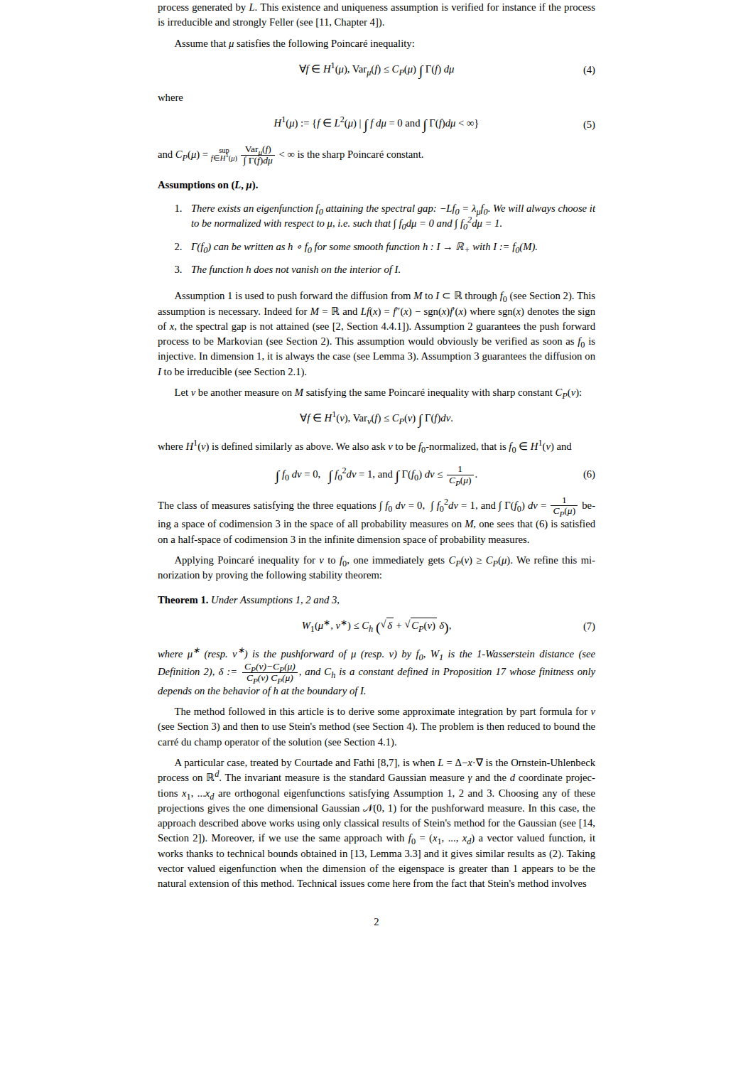process generated by L. This existence and uniqueness assumption is verified for instance if the process is irreducible and strongly Feller (see [11, Chapter 4]).
Assume that μ satisfies the following Poincaré inequality:
∀f ∈ H1(μ), Varμ(f) ≤ CP(μ) ∫ Γ(f) dμ (4)
where
H1(μ) := {f ∈ L2(μ) | ∫ f dμ = 0 and ∫ Γ(f)dμ < ∞} (5)
and CP(μ) = sup f∈H1(μ) Varμ(f)∫ Γ(f)dμ < ∞ is the sharp Poincaré constant.
Assumptions on (L, μ).
There exists an eigenfunction f0 attaining the spectral gap: −Lf0 = λμf0. We will always choose it to be normalized with respect to μ, i.e. such that ∫ f0dμ = 0 and ∫ f02dμ = 1.
Γ(f0) can be written as h ∘ f0 for some smooth function h : I → ℝ+ with I := f0(M).
The function h does not vanish on the interior of I.
Assumption 1 is used to push forward the diffusion from M to I ⊂ ℝ through f0 (see Section 2). This assumption is necessary. Indeed for M = ℝ and Lf(x) = f″(x) − sgn(x)f′(x) where sgn(x) denotes the sign of x, the spectral gap is not attained (see [2, Section 4.4.1]). Assumption 2 guarantees the push forward process to be Markovian (see Section 2). This assumption would obviously be verified as soon as f0 is injective. In dimension 1, it is always the case (see Lemma 3). Assumption 3 guarantees the diffusion on I to be irreducible (see Section 2.1).
Let ν be another measure on M satisfying the same Poincaré inequality with sharp constant CP(ν):
∀f ∈ H1(ν), Varν(f) ≤ CP(ν) ∫ Γ(f)dν.
where H1(ν) is defined similarly as above. We also ask ν to be f0-normalized, that is f0 ∈ H1(ν) and
∫ f0 dν = 0, ∫ f02dν = 1, and ∫ Γ(f0) dν ≤ 1 CP(μ). (6)
The class of measures satisfying the three equations ∫ f0 dν = 0, ∫ f02dν = 1, and ∫ Γ(f0) dν = 1 CP(μ) being a space of codimension 3 in the space of all probability measures on M, one sees that (6) is satisfied on a half-space of codimension 3 in the infinite dimension space of probability measures.
Applying Poincaré inequality for ν to f0, one immediately gets CP(ν) ≥ CP(μ). We refine this minorization by proving the following stability theorem:
Theorem 1. Under Assumptions 1, 2 and 3,
W1(μ∗, ν∗) ≤ Ch (δ + CP(ν) δ), (7)
where μ∗ (resp. ν∗) is the pushforward of μ (resp. ν) by f0, W1 is the 1-Wasserstein distance (see Definition 2), δ := CP(ν)−CP(μ) CP(ν) CP(μ), and Ch is a constant defined in Proposition 17 whose finitness only depends on the behavior of h at the boundary of I.
The method followed in this article is to derive some approximate integration by part formula for ν (see Section 3) and then to use Stein's method (see Section 4). The problem is then reduced to bound the carré du champ operator of the solution (see Section 4.1).
A particular case, treated by Courtade and Fathi [8,7], is when L = Δ−x·∇ is the Ornstein-Uhlenbeck process on ℝd. The invariant measure is the standard Gaussian measure γ and the d coordinate projections x1, ...xd are orthogonal eigenfunctions satisfying Assumption 1, 2 and 3. Choosing any of these projections gives the one dimensional Gaussian 𝒩(0, 1) for the pushforward measure. In this case, the approach described above works using only classical results of Stein's method for the Gaussian (see [14, Section 2]). Moreover, if we use the same approach with f0 = (x1, ..., xd) a vector valued function, it works thanks to technical bounds obtained in [13, Lemma 3.3] and it gives similar results as (2). Taking vector valued eigenfunction when the dimension of the eigenspace is greater than 1 appears to be the natural extension of this method. Technical issues come here from the fact that Stein's method involves
2